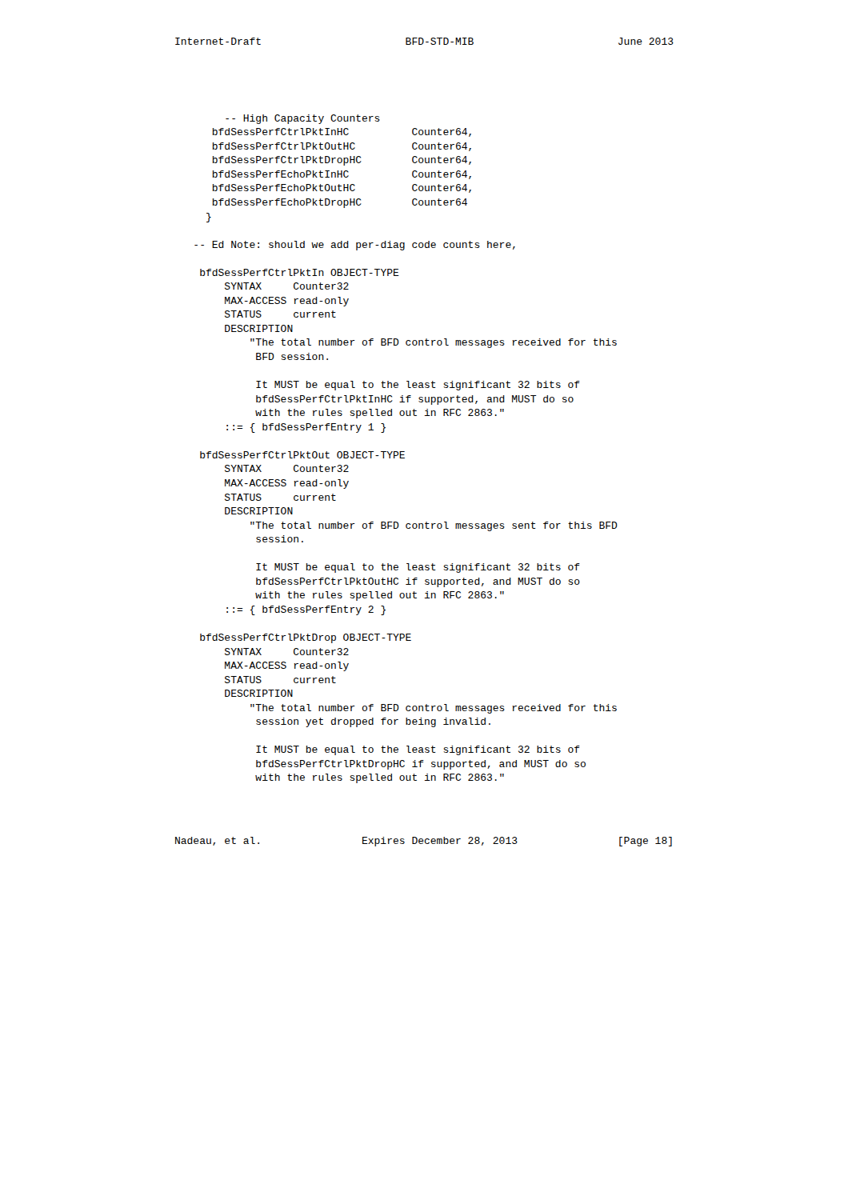Internet-Draft BFD-STD-MIB June 2013
-- High Capacity Counters bfdSessPerfCtrlPktInHC Counter64, bfdSessPerfCtrlPktOutHC Counter64, bfdSessPerfCtrlPktDropHC Counter64, bfdSessPerfEchoPktInHC Counter64, bfdSessPerfEchoPktOutHC Counter64, bfdSessPerfEchoPktDropHC Counter64 } -- Ed Note: should we add per-diag code counts here, bfdSessPerfCtrlPktIn OBJECT-TYPE SYNTAX Counter32 MAX-ACCESS read-only STATUS current DESCRIPTION "The total number of BFD control messages received for this BFD session. It MUST be equal to the least significant 32 bits of bfdSessPerfCtrlPktInHC if supported, and MUST do so with the rules spelled out in RFC 2863." ::= { bfdSessPerfEntry 1 } bfdSessPerfCtrlPktOut OBJECT-TYPE SYNTAX Counter32 MAX-ACCESS read-only STATUS current DESCRIPTION "The total number of BFD control messages sent for this BFD session. It MUST be equal to the least significant 32 bits of bfdSessPerfCtrlPktOutHC if supported, and MUST do so with the rules spelled out in RFC 2863." ::= { bfdSessPerfEntry 2 } bfdSessPerfCtrlPktDrop OBJECT-TYPE SYNTAX Counter32 MAX-ACCESS read-only STATUS current DESCRIPTION "The total number of BFD control messages received for this session yet dropped for being invalid. It MUST be equal to the least significant 32 bits of bfdSessPerfCtrlPktDropHC if supported, and MUST do so with the rules spelled out in RFC 2863."
Nadeau, et al. Expires December 28, 2013[Page 18]